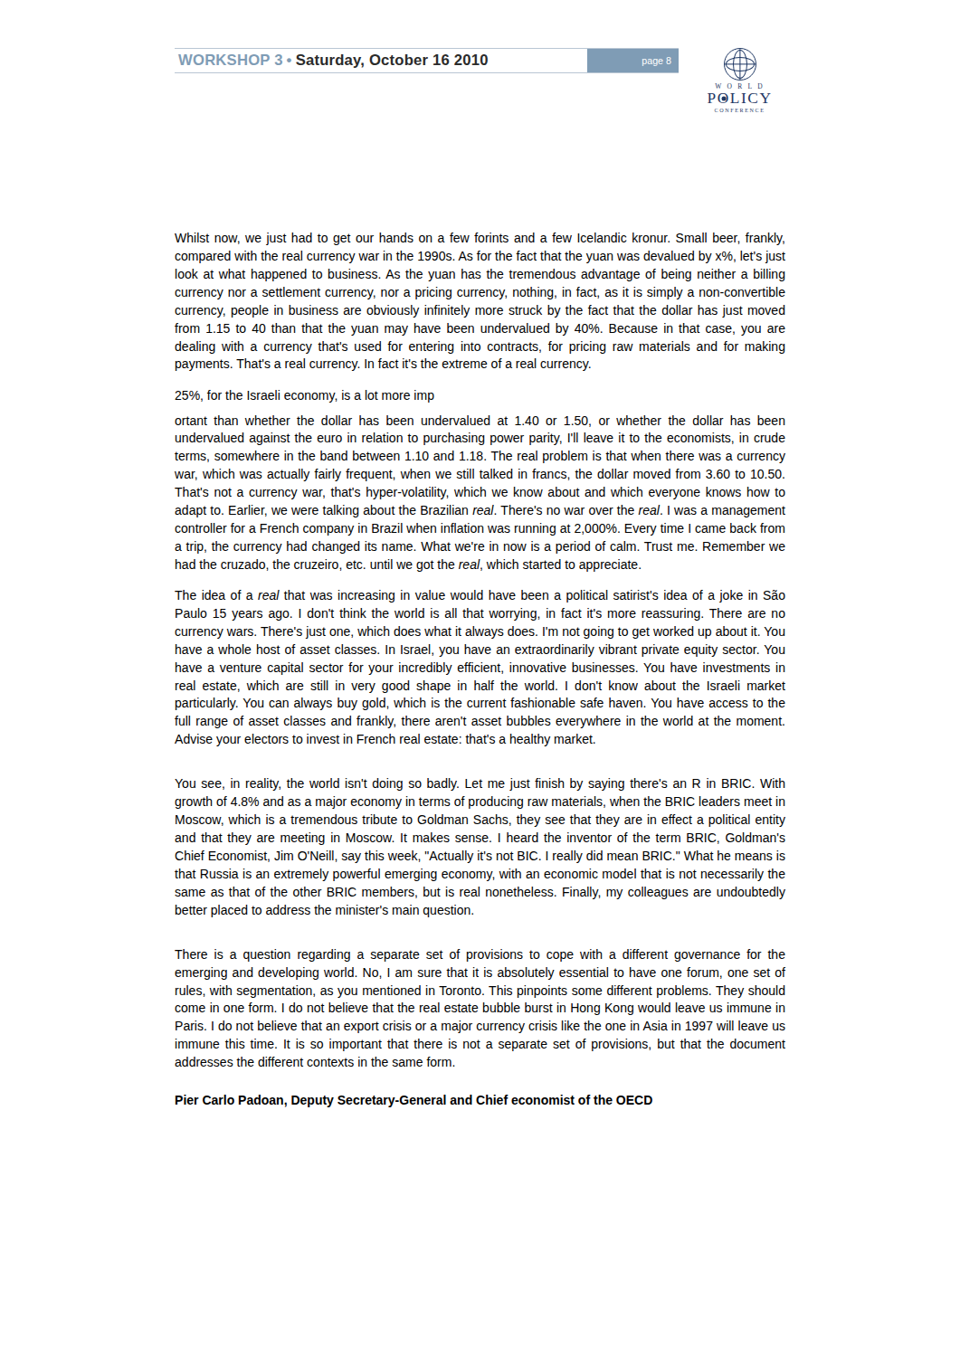WORKSHOP 3•Saturday, October 16 2010
page 8
W O R L D
POLICY
CONFERENCE
Whilst now, we just had to get our hands on a few forints and a few Icelandic kronur. Small beer, frankly, compared with the real currency war in the 1990s. As for the fact that the yuan was devalued by x%, let's just look at what happened to business. As the yuan has the tremendous advantage of being neither a billing currency nor a settlement currency, nor a pricing currency, nothing, in fact, as it is simply a non-convertible currency, people in business are obviously infinitely more struck by the fact that the dollar has just moved from 1.15 to 40 than that the yuan may have been undervalued by 40%. Because in that case, you are dealing with a currency that's used for entering into contracts, for pricing raw materials and for making payments. That's a real currency. In fact it's the extreme of a real currency.
25%, for the Israeli economy, is a lot more imp
ortant than whether the dollar has been undervalued at 1.40 or 1.50, or whether the dollar has been undervalued against the euro in relation to purchasing power parity, I'll leave it to the economists, in crude terms, somewhere in the band between 1.10 and 1.18. The real problem is that when there was a currency war, which was actually fairly frequent, when we still talked in francs, the dollar moved from 3.60 to 10.50. That's not a currency war, that's hyper-volatility, which we know about and which everyone knows how to adapt to. Earlier, we were talking about the Brazilian real. There's no war over the real. I was a management controller for a French company in Brazil when inflation was running at 2,000%. Every time I came back from a trip, the currency had changed its name. What we're in now is a period of calm. Trust me. Remember we had the cruzado, the cruzeiro, etc. until we got the real, which started to appreciate.
The idea of a real that was increasing in value would have been a political satirist's idea of a joke in São Paulo 15 years ago. I don't think the world is all that worrying, in fact it's more reassuring. There are no currency wars. There's just one, which does what it always does. I'm not going to get worked up about it. You have a whole host of asset classes. In Israel, you have an extraordinarily vibrant private equity sector. You have a venture capital sector for your incredibly efficient, innovative businesses. You have investments in real estate, which are still in very good shape in half the world. I don't know about the Israeli market particularly. You can always buy gold, which is the current fashionable safe haven. You have access to the full range of asset classes and frankly, there aren't asset bubbles everywhere in the world at the moment. Advise your electors to invest in French real estate: that's a healthy market.
You see, in reality, the world isn't doing so badly. Let me just finish by saying there's an R in BRIC. With growth of 4.8% and as a major economy in terms of producing raw materials, when the BRIC leaders meet in Moscow, which is a tremendous tribute to Goldman Sachs, they see that they are in effect a political entity and that they are meeting in Moscow. It makes sense. I heard the inventor of the term BRIC, Goldman's Chief Economist, Jim O'Neill, say this week, "Actually it's not BIC. I really did mean BRIC." What he means is that Russia is an extremely powerful emerging economy, with an economic model that is not necessarily the same as that of the other BRIC members, but is real nonetheless. Finally, my colleagues are undoubtedly better placed to address the minister's main question.
There is a question regarding a separate set of provisions to cope with a different governance for the emerging and developing world. No, I am sure that it is absolutely essential to have one forum, one set of rules, with segmentation, as you mentioned in Toronto. This pinpoints some different problems. They should come in one form. I do not believe that the real estate bubble burst in Hong Kong would leave us immune in Paris. I do not believe that an export crisis or a major currency crisis like the one in Asia in 1997 will leave us immune this time. It is so important that there is not a separate set of provisions, but that the document addresses the different contexts in the same form.
Pier Carlo Padoan, Deputy Secretary-General and Chief economist of the OECD